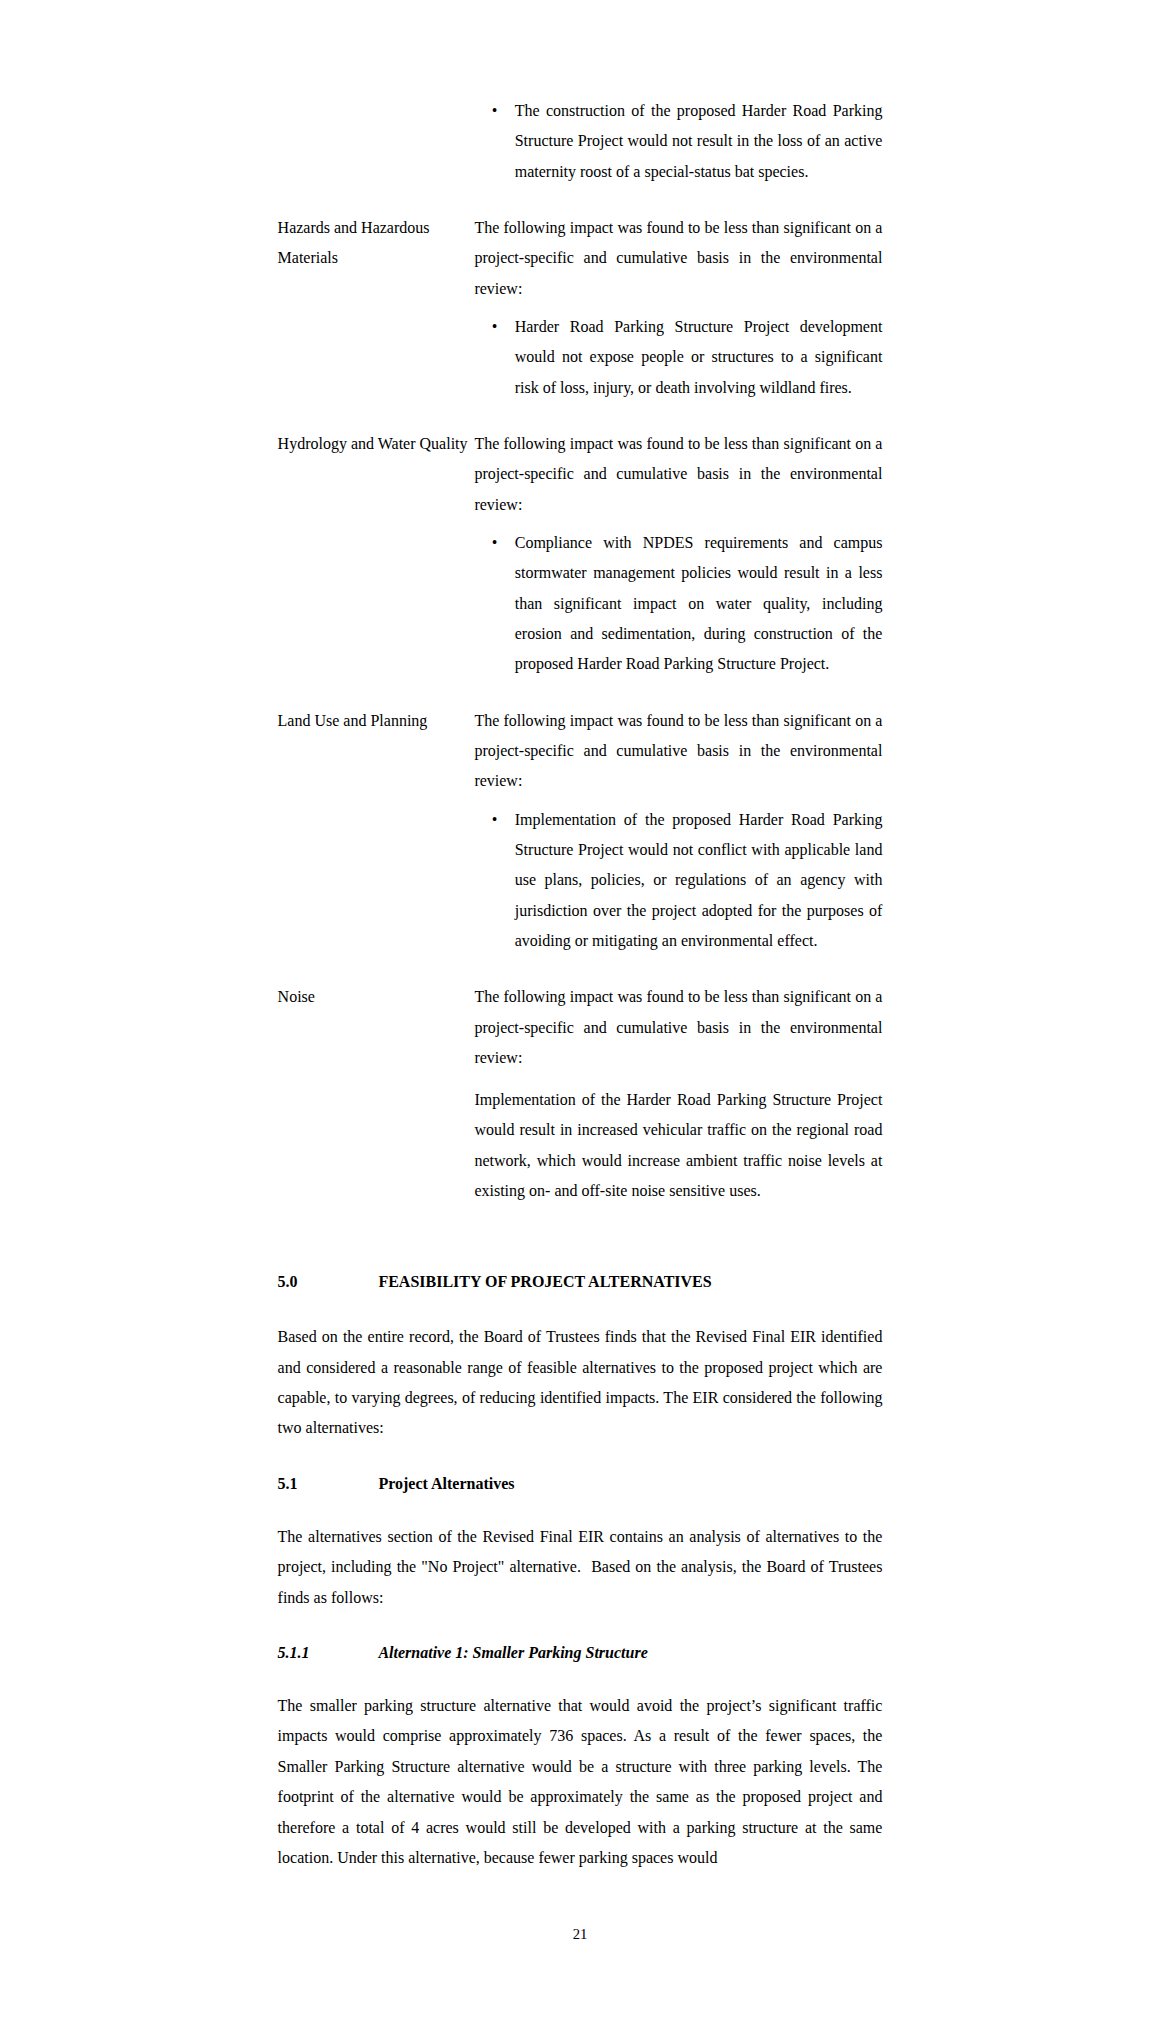| | The construction of the proposed Harder Road Parking Structure Project would not result in the loss of an active maternity roost of a special-status bat species. |
| Hazards and Hazardous Materials | The following impact was found to be less than significant on a project-specific and cumulative basis in the environmental review: Harder Road Parking Structure Project development would not expose people or structures to a significant risk of loss, injury, or death involving wildland fires. |
| Hydrology and Water Quality | The following impact was found to be less than significant on a project-specific and cumulative basis in the environmental review: Compliance with NPDES requirements and campus stormwater management policies would result in a less than significant impact on water quality, including erosion and sedimentation, during construction of the proposed Harder Road Parking Structure Project. |
| Land Use and Planning | The following impact was found to be less than significant on a project-specific and cumulative basis in the environmental review: Implementation of the proposed Harder Road Parking Structure Project would not conflict with applicable land use plans, policies, or regulations of an agency with jurisdiction over the project adopted for the purposes of avoiding or mitigating an environmental effect. |
| Noise | The following impact was found to be less than significant on a project-specific and cumulative basis in the environmental review: Implementation of the Harder Road Parking Structure Project would result in increased vehicular traffic on the regional road network, which would increase ambient traffic noise levels at existing on- and off-site noise sensitive uses. |
5.0 FEASIBILITY OF PROJECT ALTERNATIVES
Based on the entire record, the Board of Trustees finds that the Revised Final EIR identified and considered a reasonable range of feasible alternatives to the proposed project which are capable, to varying degrees, of reducing identified impacts. The EIR considered the following two alternatives:
5.1 Project Alternatives
The alternatives section of the Revised Final EIR contains an analysis of alternatives to the project, including the "No Project" alternative. Based on the analysis, the Board of Trustees finds as follows:
5.1.1 Alternative 1: Smaller Parking Structure
The smaller parking structure alternative that would avoid the project’s significant traffic impacts would comprise approximately 736 spaces. As a result of the fewer spaces, the Smaller Parking Structure alternative would be a structure with three parking levels. The footprint of the alternative would be approximately the same as the proposed project and therefore a total of 4 acres would still be developed with a parking structure at the same location. Under this alternative, because fewer parking spaces would
21